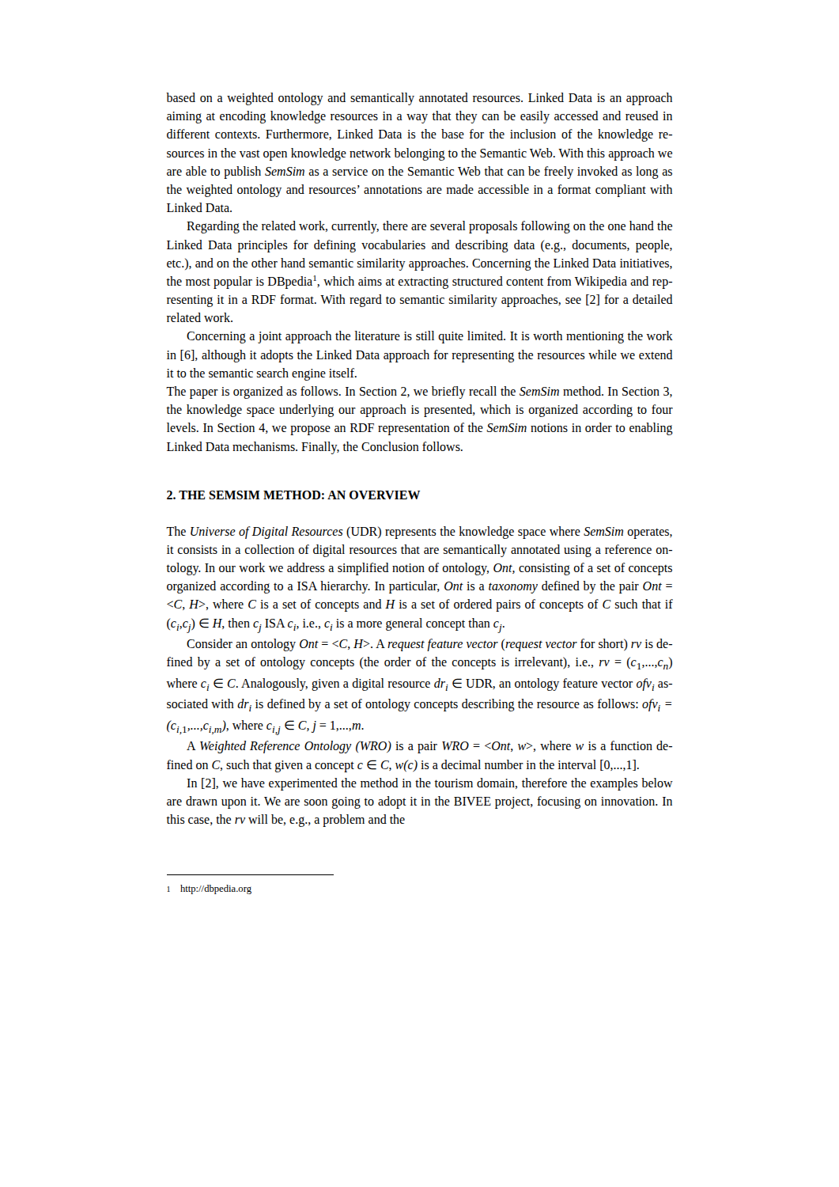based on a weighted ontology and semantically annotated resources. Linked Data is an approach aiming at encoding knowledge resources in a way that they can be easily accessed and reused in different contexts. Furthermore, Linked Data is the base for the inclusion of the knowledge resources in the vast open knowledge network belonging to the Semantic Web. With this approach we are able to publish SemSim as a service on the Semantic Web that can be freely invoked as long as the weighted ontology and resources’ annotations are made accessible in a format compliant with Linked Data.
Regarding the related work, currently, there are several proposals following on the one hand the Linked Data principles for defining vocabularies and describing data (e.g., documents, people, etc.), and on the other hand semantic similarity approaches. Concerning the Linked Data initiatives, the most popular is DBpedia1, which aims at extracting structured content from Wikipedia and representing it in a RDF format. With regard to semantic similarity approaches, see [2] for a detailed related work.
Concerning a joint approach the literature is still quite limited. It is worth mentioning the work in [6], although it adopts the Linked Data approach for representing the resources while we extend it to the semantic search engine itself.
The paper is organized as follows. In Section 2, we briefly recall the SemSim method. In Section 3, the knowledge space underlying our approach is presented, which is organized according to four levels. In Section 4, we propose an RDF representation of the SemSim notions in order to enabling Linked Data mechanisms. Finally, the Conclusion follows.
2. THE SEMSIM METHOD: AN OVERVIEW
The Universe of Digital Resources (UDR) represents the knowledge space where SemSim operates, it consists in a collection of digital resources that are semantically annotated using a reference ontology. In our work we address a simplified notion of ontology, Ont, consisting of a set of concepts organized according to a ISA hierarchy. In particular, Ont is a taxonomy defined by the pair Ont = <C, H>, where C is a set of concepts and H is a set of ordered pairs of concepts of C such that if (ci,cj) ∈ H, then cj ISA ci, i.e., ci is a more general concept than cj.
Consider an ontology Ont = <C, H>. A request feature vector (request vector for short) rv is defined by a set of ontology concepts (the order of the concepts is irrelevant), i.e., rv = (c1,...,cn) where ci ∈ C. Analogously, given a digital resource dri ∈ UDR, an ontology feature vector ofvi associated with dri is defined by a set of ontology concepts describing the resource as follows: ofvi = (ci,1,...,ci,m), where ci,j ∈ C, j = 1,...,m.
A Weighted Reference Ontology (WRO) is a pair WRO = <Ont, w>, where w is a function defined on C, such that given a concept c ∈ C, w(c) is a decimal number in the interval [0,...,1].
In [2], we have experimented the method in the tourism domain, therefore the examples below are drawn upon it. We are soon going to adopt it in the BIVEE project, focusing on innovation. In this case, the rv will be, e.g., a problem and the
1 http://dbpedia.org